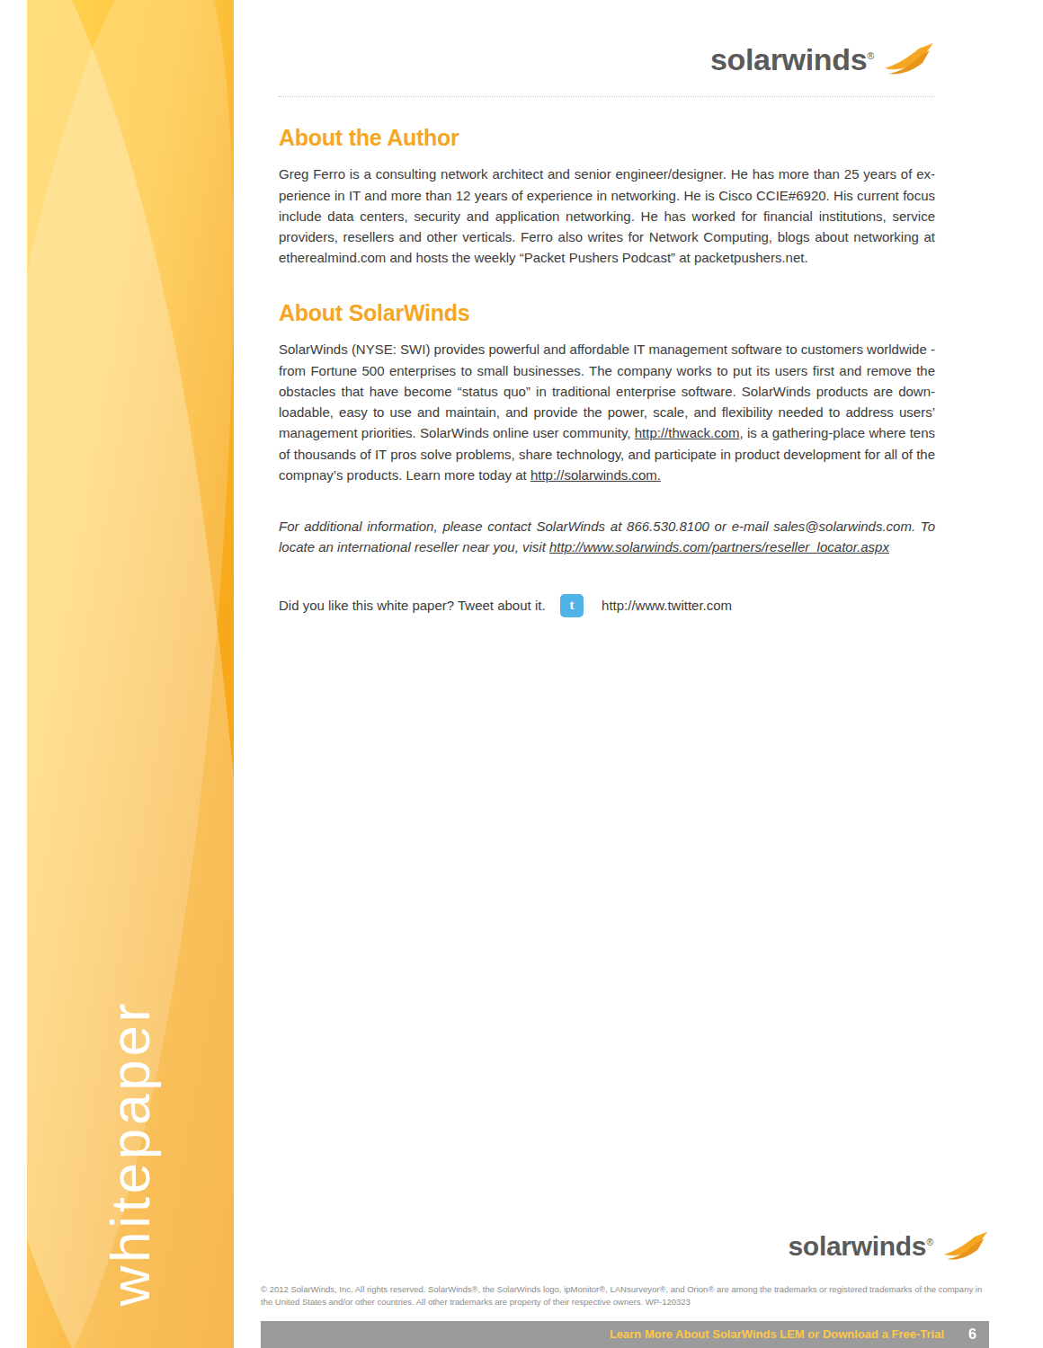whitepaper
solarwinds®
About the Author
Greg Ferro is a consulting network architect and senior engineer/designer. He has more than 25 years of experience in IT and more than 12 years of experience in networking. He is Cisco CCIE#6920. His current focus include data centers, security and application networking. He has worked for financial institutions, service providers, resellers and other verticals. Ferro also writes for Network Computing, blogs about networking at etherealmind.com and hosts the weekly “Packet Pushers Podcast” at packetpushers.net.
About SolarWinds
SolarWinds (NYSE: SWI) provides powerful and affordable IT management software to customers worldwide - from Fortune 500 enterprises to small businesses. The company works to put its users first and remove the obstacles that have become “status quo” in traditional enterprise software. SolarWinds products are downloadable, easy to use and maintain, and provide the power, scale, and flexibility needed to address users’ management priorities. SolarWinds online user community, http://thwack.com, is a gathering-place where tens of thousands of IT pros solve problems, share technology, and participate in product development for all of the compnay’s products. Learn more today at http://solarwinds.com.
For additional information, please contact SolarWinds at 866.530.8100 or e-mail sales@solarwinds.com. To locate an international reseller near you, visit http://www.solarwinds.com/partners/reseller_locator.aspx
Did you like this white paper? Tweet about it. t http://www.twitter.com
solarwinds®
© 2012 SolarWinds, Inc. All rights reserved. SolarWinds®, the SolarWinds logo, ipMonitor®, LANsurveyor®, and Orion® are among the trademarks or registered trademarks of the company in the United States and/or other countries. All other trademarks are property of their respective owners. WP-120323
Learn More About SolarWinds LEM or Download a Free-Trial 6